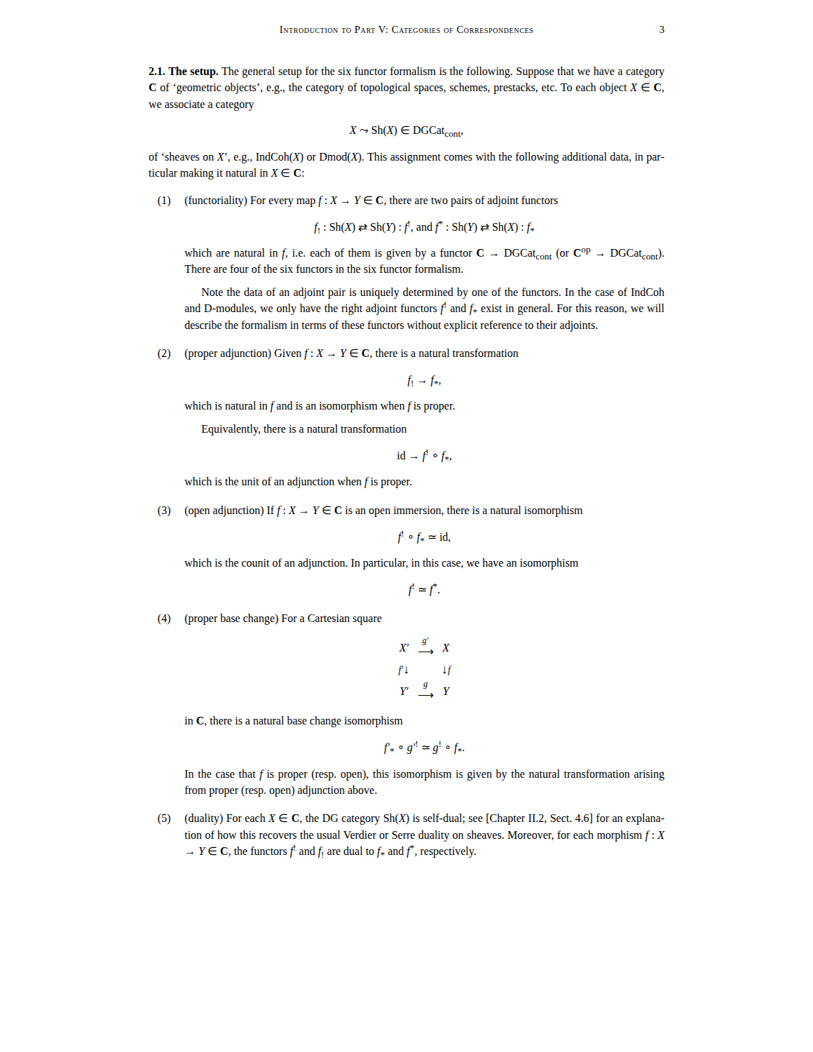Introduction to Part V: Categories of Correspondences 3
2.1. The setup.
The general setup for the six functor formalism is the following. Suppose that we have a category C of ‘geometric objects’, e.g., the category of topological spaces, schemes, prestacks, etc. To each object X ∈ C, we associate a category
X ⤳ Sh(X) ∈ DGCatcont,
of ‘sheaves on X’, e.g., IndCoh(X) or Dmod(X). This assignment comes with the following additional data, in particular making it natural in X ∈ C:
(functoriality) For every map f : X → Y ∈ C, there are two pairs of adjoint functors
f! : Sh(X) ⇄ Sh(Y) : f!, and f* : Sh(Y) ⇄ Sh(X) : f*
which are natural in f, i.e. each of them is given by a functor C → DGCatcont (or Cop → DGCatcont). There are four of the six functors in the six functor formalism.
Note the data of an adjoint pair is uniquely determined by one of the functors. In the case of IndCoh and D-modules, we only have the right adjoint functors f! and f* exist in general. For this reason, we will describe the formalism in terms of these functors without explicit reference to their adjoints.
(proper adjunction) Given f : X → Y ∈ C, there is a natural transformation
f! → f*,
which is natural in f and is an isomorphism when f is proper.
Equivalently, there is a natural transformation
id → f! ∘ f*,
which is the unit of an adjunction when f is proper.
(open adjunction) If f : X → Y ∈ C is an open immersion, there is a natural isomorphism
f! ∘ f* ≃ id,
which is the counit of an adjunction. In particular, in this case, we have an isomorphism
f! ≃ f*.
(proper base change) For a Cartesian square
| X′ | g′ ⟶ | X |
| f′ ↓ | | ↓ f |
| Y′ | g ⟶ | Y |
in C, there is a natural base change isomorphism
f′* ∘ g′! ≃ g! ∘ f*.
In the case that f is proper (resp. open), this isomorphism is given by the natural transformation arising from proper (resp. open) adjunction above.
(duality) For each X ∈ C, the DG category Sh(X) is self-dual; see [Chapter II.2, Sect. 4.6] for an explanation of how this recovers the usual Verdier or Serre duality on sheaves. Moreover, for each morphism f : X → Y ∈ C, the functors f! and f! are dual to f* and f*, respectively.